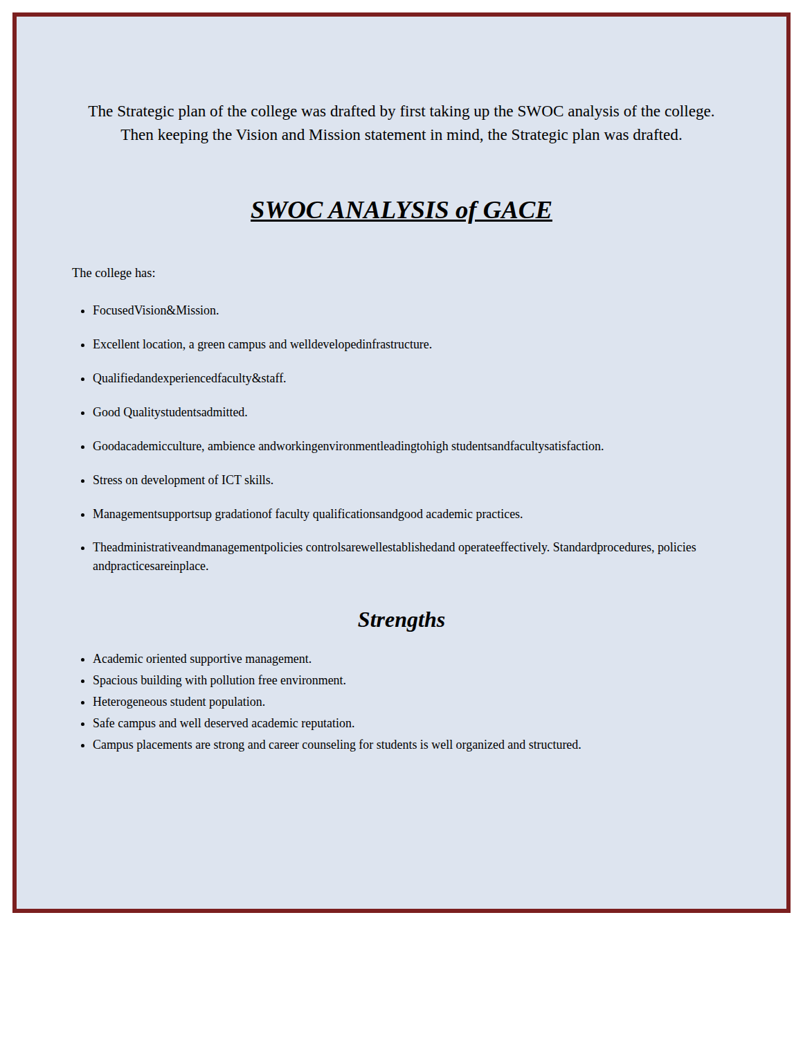The Strategic plan of the college was drafted by first taking up the SWOC analysis of the college. Then keeping the Vision and Mission statement in mind, the Strategic plan was drafted.
SWOC ANALYSIS of GACE
The college has:
FocusedVision&Mission.
Excellent location, a green campus and welldevelopedinfrastructure.
Qualifiedandexperiencedfaculty&staff.
Good Qualitystudentsadmitted.
Goodacademicculture, ambience andworkingenvironmentleadingtohigh studentsandfacultysatisfaction.
Stress on development of ICT skills.
Managementsupportsup gradationof faculty qualificationsandgood academic practices.
Theadministrativeandmanagementpolicies controlsarewellestablishedand operateeffectively. Standardprocedures, policies andpracticesareinplace.
Strengths
Academic oriented supportive management.
Spacious building with pollution free environment.
Heterogeneous student population.
Safe campus and well deserved academic reputation.
Campus placements are strong and career counseling for students is well organized and structured.